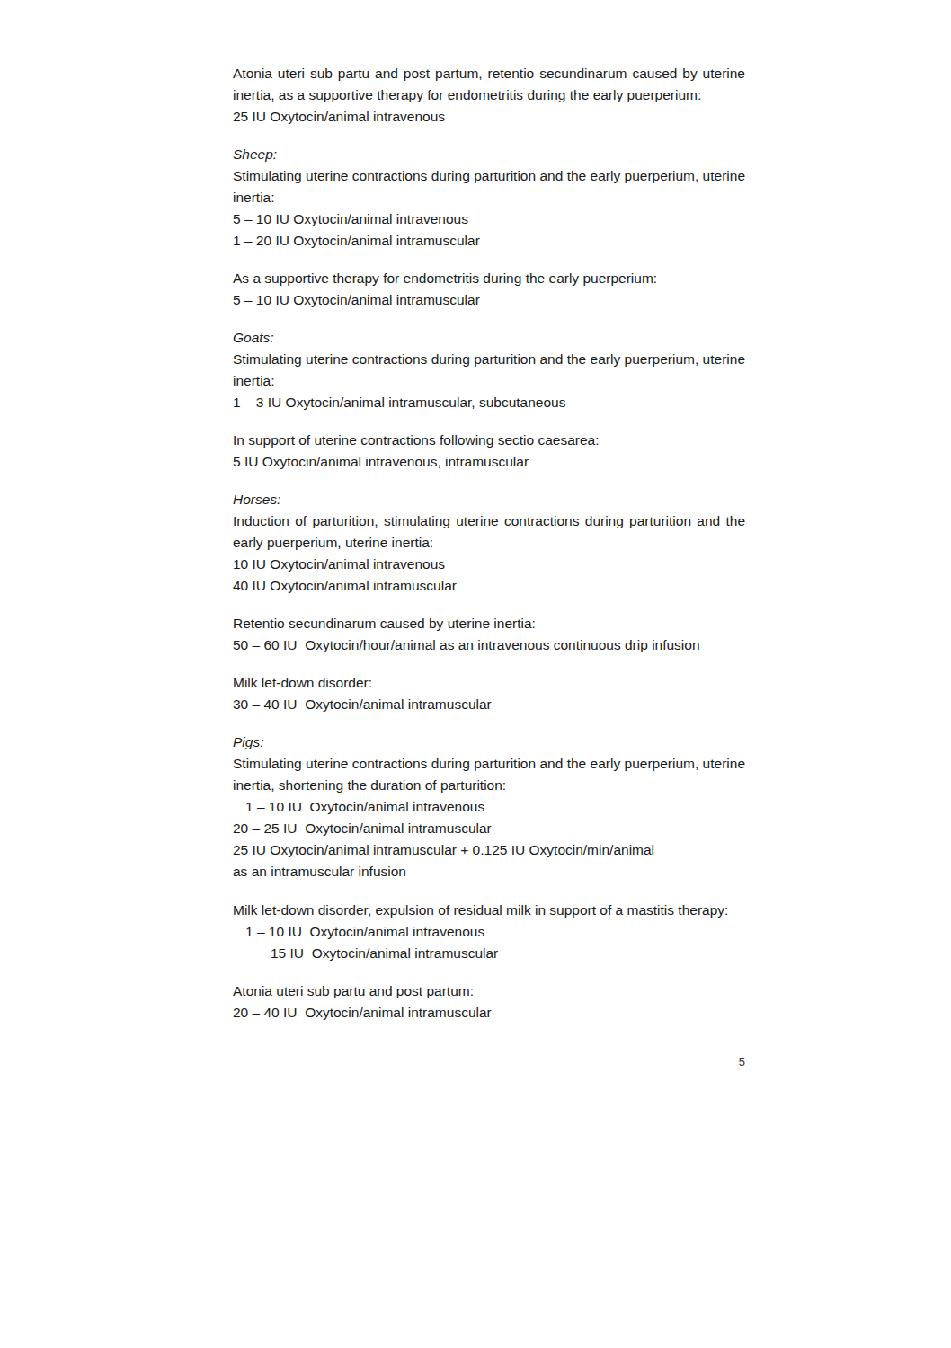Atonia uteri sub partu and post partum, retentio secundinarum caused by uterine inertia, as a supportive therapy for endometritis during the early puerperium:
25 IU Oxytocin/animal intravenous
Sheep:
Stimulating uterine contractions during parturition and the early puerperium, uterine inertia:
5 – 10 IU Oxytocin/animal intravenous
1 – 20 IU Oxytocin/animal intramuscular
As a supportive therapy for endometritis during the early puerperium:
5 – 10 IU Oxytocin/animal intramuscular
Goats:
Stimulating uterine contractions during parturition and the early puerperium, uterine inertia:
1 – 3 IU Oxytocin/animal intramuscular, subcutaneous
In support of uterine contractions following sectio caesarea:
5 IU Oxytocin/animal intravenous, intramuscular
Horses:
Induction of parturition, stimulating uterine contractions during parturition and the early puerperium, uterine inertia:
10 IU Oxytocin/animal intravenous
40 IU Oxytocin/animal intramuscular
Retentio secundinarum caused by uterine inertia:
50 – 60 IU Oxytocin/hour/animal as an intravenous continuous drip infusion
Milk let-down disorder:
30 – 40 IU Oxytocin/animal intramuscular
Pigs:
Stimulating uterine contractions during parturition and the early puerperium, uterine inertia, shortening the duration of parturition:
1 – 10 IU Oxytocin/animal intravenous
20 – 25 IU Oxytocin/animal intramuscular
25 IU Oxytocin/animal intramuscular + 0.125 IU Oxytocin/min/animal
as an intramuscular infusion
Milk let-down disorder, expulsion of residual milk in support of a mastitis therapy:
1 – 10 IU Oxytocin/animal intravenous
15 IU Oxytocin/animal intramuscular
Atonia uteri sub partu and post partum:
20 – 40 IU Oxytocin/animal intramuscular
5